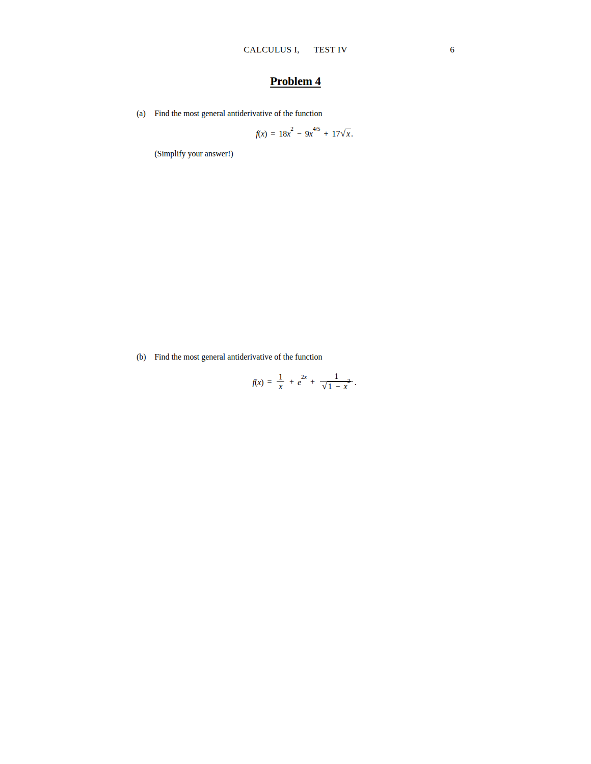CALCULUS I, TEST IV
6
Problem 4
(a) Find the most general antiderivative of the function
f(x) = 18x2 − 9x4/5 + 17x.
(Simplify your answer!)
(b) Find the most general antiderivative of the function
f(x) = 1 x + e2x + 11 − x2.